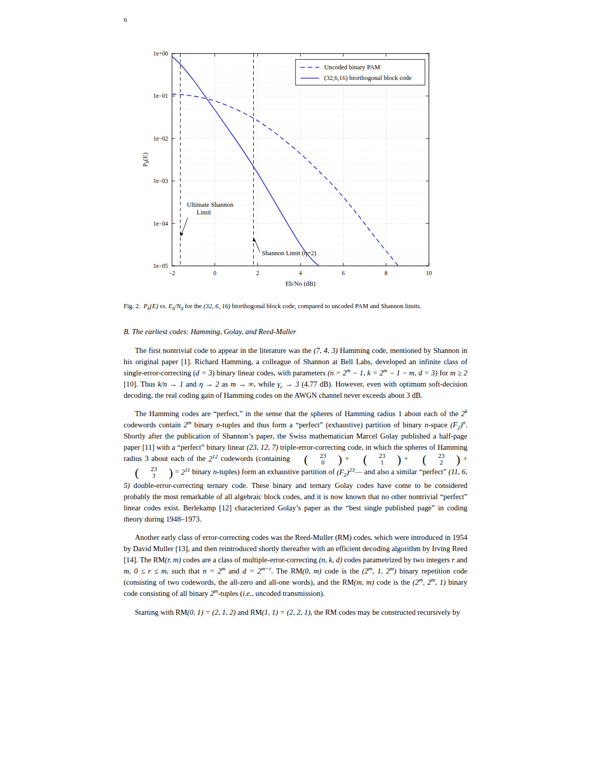6
1e+00 1e−01 1e−02 1e−03 1e−04 1e−05 −2 0 2 4 6 8 10 Eb/No (dB) Pb(E) Uncoded binary PAM (32,6,16) biorthogonal block code Ultimate Shannon Limit Shannon Limit (η=2)
Fig. 2. Pb(E) vs. Eb/N0 for the (32, 6, 16) biorthogonal block code, compared to uncoded PAM and Shannon limits.
B. The earliest codes: Hamming, Golay, and Reed-Muller
The first nontrivial code to appear in the literature was the (7, 4, 3) Hamming code, mentioned by Shannon in his original paper [1]. Richard Hamming, a colleague of Shannon at Bell Labs, developed an infinite class of single-error-correcting (d = 3) binary linear codes, with parameters (n = 2m − 1, k = 2m − 1 − m, d = 3) for m ≥ 2 [10]. Thus k/n → 1 and η → 2 as m → ∞, while γc → 3 (4.77 dB). However, even with optimum soft-decision decoding, the real coding gain of Hamming codes on the AWGN channel never exceeds about 3 dB.
The Hamming codes are “perfect,” in the sense that the spheres of Hamming radius 1 about each of the 2k codewords contain 2m binary n-tuples and thus form a “perfect” (exhaustive) partition of binary n-space (F2)n. Shortly after the publication of Shannon’s paper, the Swiss mathematician Marcel Golay published a half-page paper [11] with a “perfect” binary linear (23, 12, 7) triple-error-correcting code, in which the spheres of Hamming radius 3 about each of the 212 codewords (containing (230) + (231) + (232) + (233) = 211 binary n-tuples) form an exhaustive partition of (F2)23— and also a similar “perfect” (11, 6, 5) double-error-correcting ternary code. These binary and ternary Golay codes have come to be considered probably the most remarkable of all algebraic block codes, and it is now known that no other nontrivial “perfect” linear codes exist. Berlekamp [12] characterized Golay’s paper as the “best single published page” in coding theory during 1948–1973.
Another early class of error-correcting codes was the Reed-Muller (RM) codes, which were introduced in 1954 by David Muller [13], and then reintroduced shortly thereafter with an efficient decoding algorithm by Irving Reed [14]. The RM(r, m) codes are a class of multiple-error-correcting (n, k, d) codes parametrized by two integers r and m, 0 ≤ r ≤ m, such that n = 2m and d = 2m−r. The RM(0, m) code is the (2m, 1, 2m) binary repetition code (consisting of two codewords, the all-zero and all-one words), and the RM(m, m) code is the (2m, 2m, 1) binary code consisting of all binary 2m-tuples (i.e., uncoded transmission).
Starting with RM(0, 1) = (2, 1, 2) and RM(1, 1) = (2, 2, 1), the RM codes may be constructed recursively by